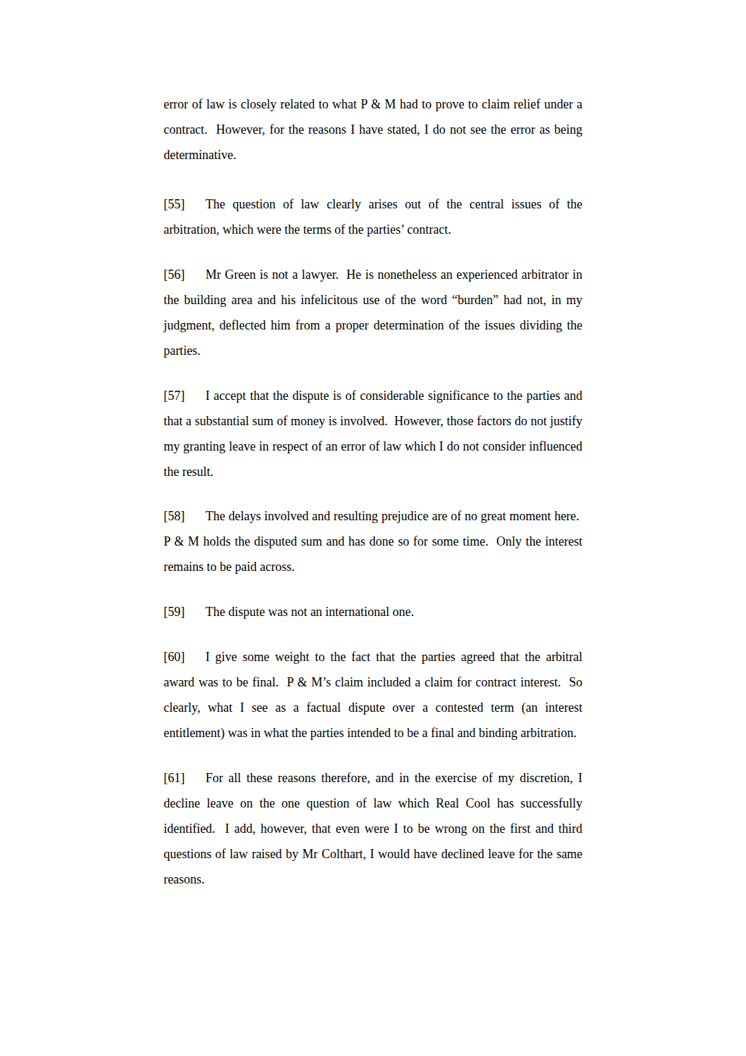error of law is closely related to what P & M had to prove to claim relief under a contract. However, for the reasons I have stated, I do not see the error as being determinative.
[55] The question of law clearly arises out of the central issues of the arbitration, which were the terms of the parties’ contract.
[56] Mr Green is not a lawyer. He is nonetheless an experienced arbitrator in the building area and his infelicitous use of the word “burden” had not, in my judgment, deflected him from a proper determination of the issues dividing the parties.
[57] I accept that the dispute is of considerable significance to the parties and that a substantial sum of money is involved. However, those factors do not justify my granting leave in respect of an error of law which I do not consider influenced the result.
[58] The delays involved and resulting prejudice are of no great moment here. P & M holds the disputed sum and has done so for some time. Only the interest remains to be paid across.
[59] The dispute was not an international one.
[60] I give some weight to the fact that the parties agreed that the arbitral award was to be final. P & M’s claim included a claim for contract interest. So clearly, what I see as a factual dispute over a contested term (an interest entitlement) was in what the parties intended to be a final and binding arbitration.
[61] For all these reasons therefore, and in the exercise of my discretion, I decline leave on the one question of law which Real Cool has successfully identified. I add, however, that even were I to be wrong on the first and third questions of law raised by Mr Colthart, I would have declined leave for the same reasons.